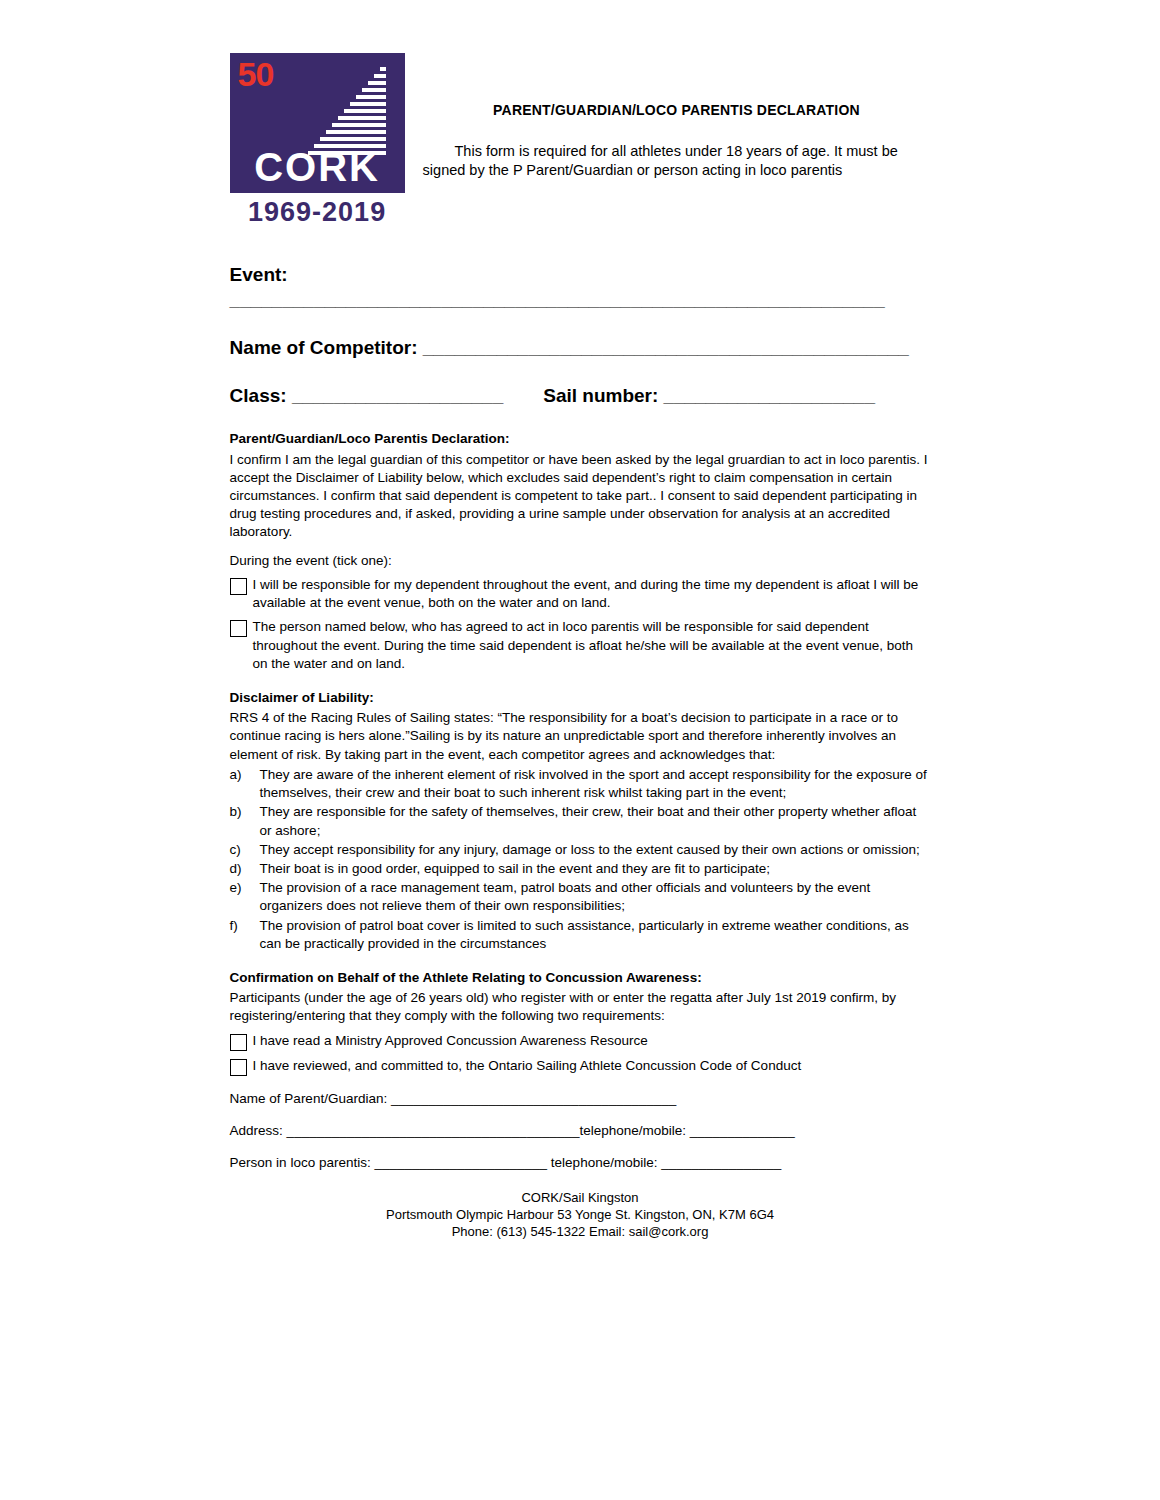50
CORK
1969-2019
PARENT/GUARDIAN/LOCO PARENTIS DECLARATION
This form is required for all athletes under 18 years of age. It must be signed by the P Parent/Guardian or person acting in loco parentis
Event: ______________________________________________________________
Name of Competitor: ______________________________________________
Class: ____________________
Sail number: ____________________
Parent/Guardian/Loco Parentis Declaration:
I confirm I am the legal guardian of this competitor or have been asked by the legal gruardian to act in loco parentis. I accept the Disclaimer of Liability below, which excludes said dependent’s right to claim compensation in certain circumstances. I confirm that said dependent is competent to take part.. I consent to said dependent participating in drug testing procedures and, if asked, providing a urine sample under observation for analysis at an accredited laboratory.
During the event (tick one):
I will be responsible for my dependent throughout the event, and during the time my dependent is afloat I will be available at the event venue, both on the water and on land.
The person named below, who has agreed to act in loco parentis will be responsible for said dependent throughout the event. During the time said dependent is afloat he/she will be available at the event venue, both on the water and on land.
Disclaimer of Liability:
RRS 4 of the Racing Rules of Sailing states: “The responsibility for a boat’s decision to participate in a race or to continue racing is hers alone.”Sailing is by its nature an unpredictable sport and therefore inherently involves an element of risk. By taking part in the event, each competitor agrees and acknowledges that:
a) They are aware of the inherent element of risk involved in the sport and accept responsibility for the exposure of themselves, their crew and their boat to such inherent risk whilst taking part in the event;
b) They are responsible for the safety of themselves, their crew, their boat and their other property whether afloat or ashore;
c) They accept responsibility for any injury, damage or loss to the extent caused by their own actions or omission;
d) Their boat is in good order, equipped to sail in the event and they are fit to participate;
e) The provision of a race management team, patrol boats and other officials and volunteers by the event organizers does not relieve them of their own responsibilities;
f) The provision of patrol boat cover is limited to such assistance, particularly in extreme weather conditions, as can be practically provided in the circumstances
Confirmation on Behalf of the Athlete Relating to Concussion Awareness:
Participants (under the age of 26 years old) who register with or enter the regatta after July 1st 2019 confirm, by registering/entering that they comply with the following two requirements:
I have read a Ministry Approved Concussion Awareness Resource
I have reviewed, and committed to, the Ontario Sailing Athlete Concussion Code of Conduct
Name of Parent/Guardian: ______________________________________
Address: _______________________________________telephone/mobile: ______________
Person in loco parentis: _______________________ telephone/mobile: ________________
CORK/Sail Kingston
Portsmouth Olympic Harbour 53 Yonge St. Kingston, ON, K7M 6G4
Phone: (613) 545-1322 Email: sail@cork.org